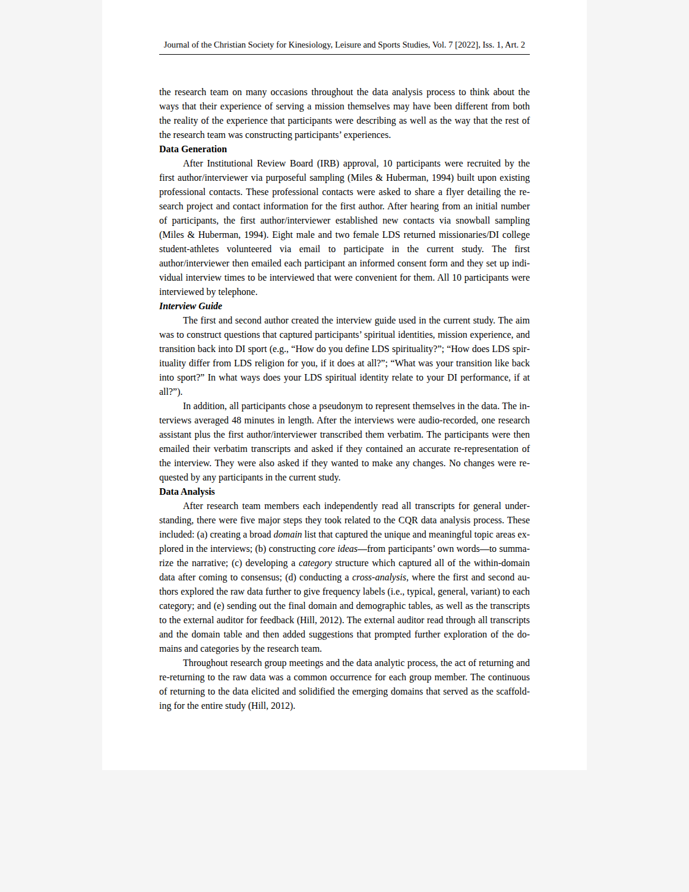Journal of the Christian Society for Kinesiology, Leisure and Sports Studies, Vol. 7 [2022], Iss. 1, Art. 2
the research team on many occasions throughout the data analysis process to think about the ways that their experience of serving a mission themselves may have been different from both the reality of the experience that participants were describing as well as the way that the rest of the research team was constructing participants’ experiences.
Data Generation
After Institutional Review Board (IRB) approval, 10 participants were recruited by the first author/interviewer via purposeful sampling (Miles & Huberman, 1994) built upon existing professional contacts. These professional contacts were asked to share a flyer detailing the research project and contact information for the first author. After hearing from an initial number of participants, the first author/interviewer established new contacts via snowball sampling (Miles & Huberman, 1994). Eight male and two female LDS returned missionaries/DI college student-athletes volunteered via email to participate in the current study. The first author/interviewer then emailed each participant an informed consent form and they set up individual interview times to be interviewed that were convenient for them. All 10 participants were interviewed by telephone.
Interview Guide
The first and second author created the interview guide used in the current study. The aim was to construct questions that captured participants’ spiritual identities, mission experience, and transition back into DI sport (e.g., “How do you define LDS spirituality?”; “How does LDS spirituality differ from LDS religion for you, if it does at all?”; “What was your transition like back into sport?” In what ways does your LDS spiritual identity relate to your DI performance, if at all?”).
In addition, all participants chose a pseudonym to represent themselves in the data. The interviews averaged 48 minutes in length. After the interviews were audio-recorded, one research assistant plus the first author/interviewer transcribed them verbatim. The participants were then emailed their verbatim transcripts and asked if they contained an accurate re-representation of the interview. They were also asked if they wanted to make any changes. No changes were requested by any participants in the current study.
Data Analysis
After research team members each independently read all transcripts for general understanding, there were five major steps they took related to the CQR data analysis process. These included: (a) creating a broad domain list that captured the unique and meaningful topic areas explored in the interviews; (b) constructing core ideas—from participants’ own words—to summarize the narrative; (c) developing a category structure which captured all of the within-domain data after coming to consensus; (d) conducting a cross-analysis, where the first and second authors explored the raw data further to give frequency labels (i.e., typical, general, variant) to each category; and (e) sending out the final domain and demographic tables, as well as the transcripts to the external auditor for feedback (Hill, 2012). The external auditor read through all transcripts and the domain table and then added suggestions that prompted further exploration of the domains and categories by the research team.
Throughout research group meetings and the data analytic process, the act of returning and re-returning to the raw data was a common occurrence for each group member. The continuous of returning to the data elicited and solidified the emerging domains that served as the scaffolding for the entire study (Hill, 2012).